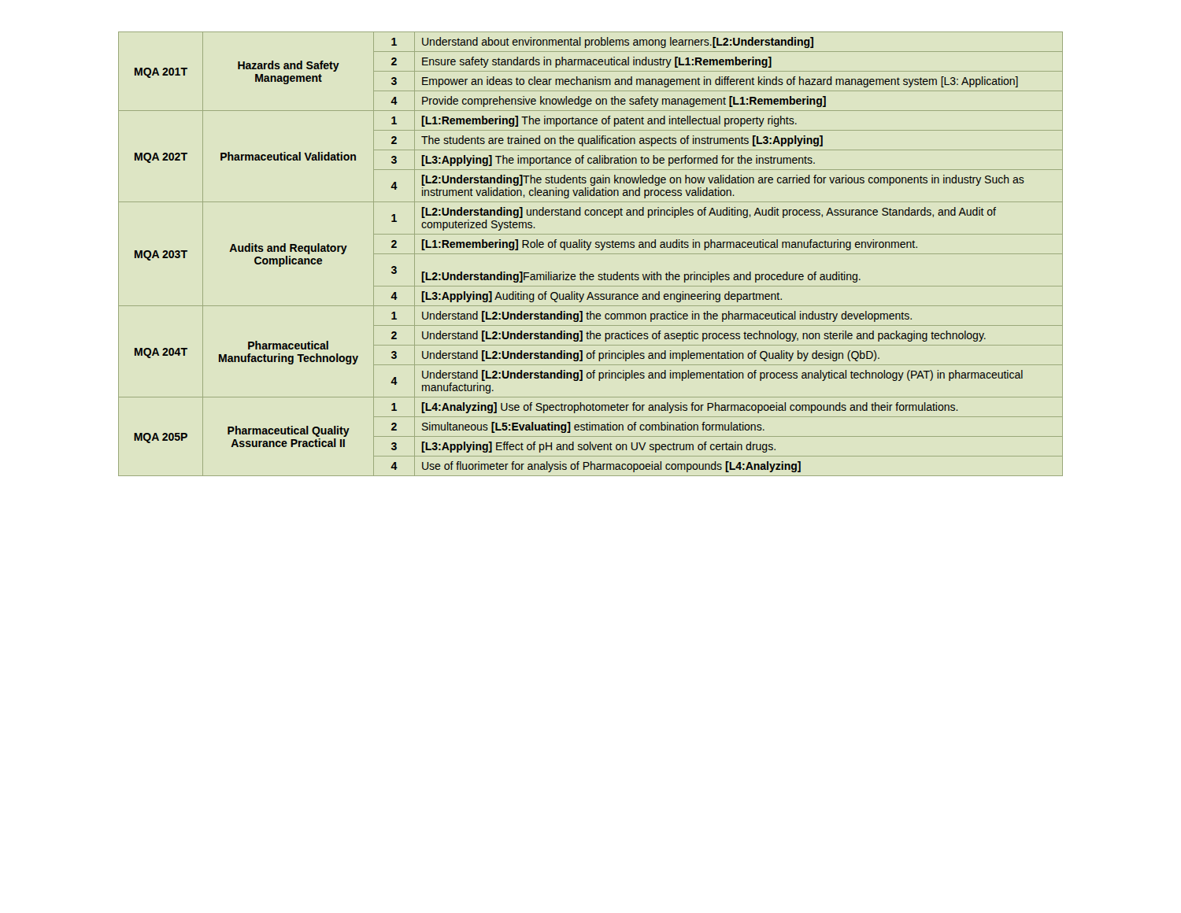| MQA 201T | Hazards and Safety Management | 1 | Understand about environmental problems among learners. [L2:Understanding] |
| 2 | Ensure safety standards in pharmaceutical industry [L1:Remembering] |
| 3 | Empower an ideas to clear mechanism and management in different kinds of hazard management system [L3: Application] |
| 4 | Provide comprehensive knowledge on the safety management [L1:Remembering] |
| MQA 202T | Pharmaceutical Validation | 1 | [L1:Remembering] The importance of patent and intellectual property rights. |
| 2 | The students are trained on the qualification aspects of instruments [L3:Applying] |
| 3 | [L3:Applying] The importance of calibration to be performed for the instruments. |
| 4 | [L2:Understanding] The students gain knowledge on how validation are carried for various components in industry Such as instrument validation, cleaning validation and process validation. |
| MQA 203T | Audits and Requlatory Complicance | 1 | [L2:Understanding] understand concept and principles of Auditing, Audit process, Assurance Standards, and Audit of computerized Systems. |
| 2 | [L1:Remembering] Role of quality systems and audits in pharmaceutical manufacturing environment. |
| 3 | [L2:Understanding] Familiarize the students with the principles and procedure of auditing. |
| 4 | [L3:Applying] Auditing of Quality Assurance and engineering department. |
| MQA 204T | Pharmaceutical Manufacturing Technology | 1 | Understand [L2:Understanding] the common practice in the pharmaceutical industry developments. |
| 2 | Understand [L2:Understanding] the practices of aseptic process technology, non sterile and packaging technology. |
| 3 | Understand [L2:Understanding] of principles and implementation of Quality by design (QbD). |
| 4 | Understand [L2:Understanding] of principles and implementation of process analytical technology (PAT) in pharmaceutical manufacturing. |
| MQA 205P | Pharmaceutical Quality Assurance Practical II | 1 | [L4:Analyzing] Use of Spectrophotometer for analysis for Pharmacopoeial compounds and their formulations. |
| 2 | Simultaneous [L5:Evaluating] estimation of combination formulations. |
| 3 | [L3:Applying] Effect of pH and solvent on UV spectrum of certain drugs. |
| 4 | Use of fluorimeter for analysis of Pharmacopoeial compounds [L4:Analyzing] |